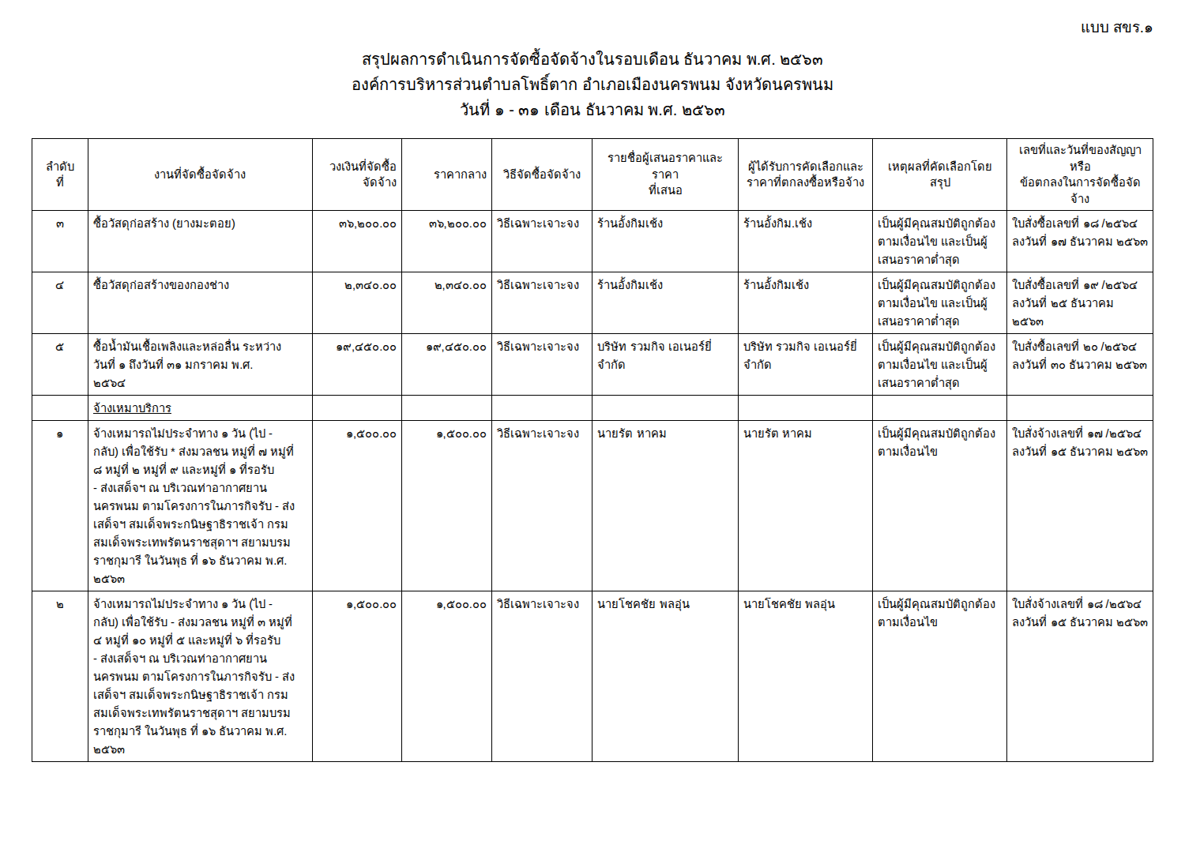แบบ สขร.๑
สรุปผลการดำเนินการจัดซื้อจัดจ้างในรอบเดือน ธันวาคม พ.ศ. ๒๕๖๓
องค์การบริหารส่วนตำบลโพธิ์ตาก อำเภอเมืองนครพนม จังหวัดนครพนม
วันที่ ๑ - ๓๑ เดือน ธันวาคม พ.ศ. ๒๕๖๓
| ลำดับ ที่ | งานที่จัดซื้อจัดจ้าง | วงเงินที่จัดซื้อ จัดจ้าง | ราคากลาง | วิธีจัดซื้อจัดจ้าง | รายชื่อผู้เสนอราคาและราคา ที่เสนอ | ผู้ได้รับการคัดเลือกและ ราคาที่ตกลงซื้อหรือจ้าง | เหตุผลที่คัดเลือกโดยสรุป | เลขที่และวันที่ของสัญญาหรือ ข้อตกลงในการจัดซื้อจัดจ้าง |
| --- | --- | --- | --- | --- | --- | --- | --- | --- |
| ๓ | ซื้อวัสดุก่อสร้าง (ยางมะตอย) | ๓๖,๒๐๐.๐๐ | ๓๖,๒๐๐.๐๐ | วิธีเฉพาะเจาะจง | ร้านอั้งกิมเช้ง | ร้านอั้งกิม.เช้ง | เป็นผู้มีคุณสมบัติถูกต้อง ตามเงื่อนไข และเป็นผู้ เสนอราคาต่ำสุด | ใบสั่งซื้อเลขที่ ๑๘ /๒๕๖๔ ลงวันที่ ๑๗ ธันวาคม ๒๕๖๓ |
| ๔ | ซื้อวัสดุก่อสร้างของกองช่าง | ๒,๓๔๐.๐๐ | ๒,๓๔๐.๐๐ | วิธีเฉพาะเจาะจง | ร้านอั้งกิมเช้ง | ร้านอั้งกิมเช้ง | เป็นผู้มีคุณสมบัติถูกต้อง ตามเงื่อนไข และเป็นผู้ เสนอราคาต่ำสุด | ใบสั่งซื้อเลขที่ ๑๙ /๒๕๖๔ ลงวันที่ ๒๕ ธันวาคม ๒๕๖๓ |
| ๕ | ซื้อน้ำมันเชื้อเพลิงและหล่อลื่น ระหว่าง วันที่ ๑ ถึงวันที่ ๓๑ มกราคม พ.ศ. ๒๕๖๔ | ๑๙,๔๕๐.๐๐ | ๑๙,๔๕๐.๐๐ | วิธีเฉพาะเจาะจง | บริษัท รวมกิจ เอเนอร์ยี่ จำกัด | บริษัท รวมกิจ เอเนอร์ยี่ จำกัด | เป็นผู้มีคุณสมบัติถูกต้อง ตามเงื่อนไข และเป็นผู้ เสนอราคาต่ำสุด | ใบสั่งซื้อเลขที่ ๒๐ /๒๕๖๔ ลงวันที่ ๓๐ ธันวาคม ๒๕๖๓ |
| | จ้างเหมาบริการ | | | | | | | |
| ๑ | จ้างเหมารถไม่ประจำทาง ๑ วัน (ไป - กลับ) เพื่อใช้รับ * ส่งมวลชน หมู่ที่ ๗ หมู่ที่ ๘ หมู่ที่ ๒ หมู่ที่ ๙ และหมู่ที่ ๑ ที่รอรับ - ส่งเสด็จฯ ณ บริเวณท่าอากาศยาน นครพนม ตามโครงการในภารกิจรับ - ส่ง เสด็จฯ สมเด็จพระกนิษฐาธิราชเจ้า กรม สมเด็จพระเทพรัตนราชสุดาฯ สยามบรม ราชกุมารี ในวันพุธ ที่ ๑๖ ธันวาคม พ.ศ. ๒๕๖๓ | ๑,๕๐๐.๐๐ | ๑,๕๐๐.๐๐ | วิธีเฉพาะเจาะจง | นายรัต หาคม | นายรัต หาคม | เป็นผู้มีคุณสมบัติถูกต้อง ตามเงื่อนไข | ใบสั่งจ้างเลขที่ ๑๗ /๒๕๖๔ ลงวันที่ ๑๕ ธันวาคม ๒๕๖๓ |
| ๒ | จ้างเหมารถไม่ประจำทาง ๑ วัน (ไป - กลับ) เพื่อใช้รับ - ส่งมวลชน หมู่ที่ ๓ หมู่ที่ ๔ หมู่ที่ ๑๐ หมู่ที่ ๕ และหมู่ที่ ๖ ที่รอรับ - ส่งเสด็จฯ ณ บริเวณท่าอากาศยาน นครพนม ตามโครงการในภารกิจรับ - ส่ง เสด็จฯ สมเด็จพระกนิษฐาธิราชเจ้า กรม สมเด็จพระเทพรัตนราชสุดาฯ สยามบรม ราชกุมารี ในวันพุธ ที่ ๑๖ ธันวาคม พ.ศ. ๒๕๖๓ | ๑,๕๐๐.๐๐ | ๑,๕๐๐.๐๐ | วิธีเฉพาะเจาะจง | นายโชคชัย พลอุ่น | นายโชคชัย พลอุ่น | เป็นผู้มีคุณสมบัติถูกต้อง ตามเงื่อนไข | ใบสั่งจ้างเลขที่ ๑๘ /๒๕๖๔ ลงวันที่ ๑๕ ธันวาคม ๒๕๖๓ |